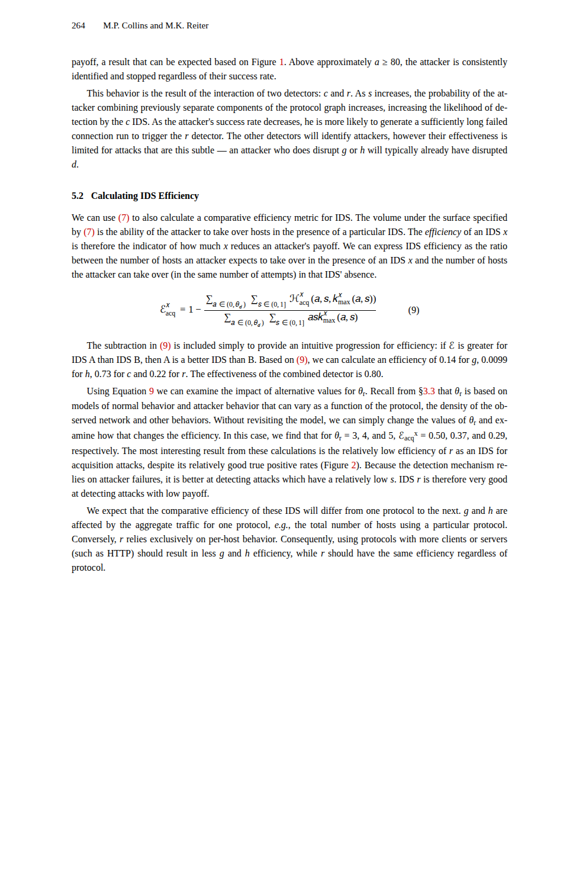264 M.P. Collins and M.K. Reiter
payoff, a result that can be expected based on Figure 1. Above approximately a ≥ 80, the attacker is consistently identified and stopped regardless of their success rate.
This behavior is the result of the interaction of two detectors: c and r. As s increases, the probability of the attacker combining previously separate components of the protocol graph increases, increasing the likelihood of detection by the c IDS. As the attacker's success rate decreases, he is more likely to generate a sufficiently long failed connection run to trigger the r detector. The other detectors will identify attackers, however their effectiveness is limited for attacks that are this subtle — an attacker who does disrupt g or h will typically already have disrupted d.
5.2 Calculating IDS Efficiency
We can use (7) to also calculate a comparative efficiency metric for IDS. The volume under the surface specified by (7) is the ability of the attacker to take over hosts in the presence of a particular IDS. The efficiency of an IDS x is therefore the indicator of how much x reduces an attacker's payoff. We can express IDS efficiency as the ratio between the number of hosts an attacker expects to take over in the presence of an IDS x and the number of hosts the attacker can take over (in the same number of attempts) in that IDS' absence.
ℰ acq x = 1 − ∑ a∈(0,θd) ∑ s∈(0,1] ℋ acq x (a,s, k max x (a,s)) ∑ a∈(0,θd) ∑ s∈(0,1] as k max x (a,s)
(9)
The subtraction in (9) is included simply to provide an intuitive progression for efficiency: if ℰ is greater for IDS A than IDS B, then A is a better IDS than B. Based on (9), we can calculate an efficiency of 0.14 for g, 0.0099 for h, 0.73 for c and 0.22 for r. The effectiveness of the combined detector is 0.80.
Using Equation 9 we can examine the impact of alternative values for θr. Recall from §3.3 that θr is based on models of normal behavior and attacker behavior that can vary as a function of the protocol, the density of the observed network and other behaviors. Without revisiting the model, we can simply change the values of θr and examine how that changes the efficiency. In this case, we find that for θr = 3, 4, and 5, ℰacq x = 0.50, 0.37, and 0.29, respectively. The most interesting result from these calculations is the relatively low efficiency of r as an IDS for acquisition attacks, despite its relatively good true positive rates (Figure 2). Because the detection mechanism relies on attacker failures, it is better at detecting attacks which have a relatively low s. IDS r is therefore very good at detecting attacks with low payoff.
We expect that the comparative efficiency of these IDS will differ from one protocol to the next. g and h are affected by the aggregate traffic for one protocol, e.g., the total number of hosts using a particular protocol. Conversely, r relies exclusively on per-host behavior. Consequently, using protocols with more clients or servers (such as HTTP) should result in less g and h efficiency, while r should have the same efficiency regardless of protocol.